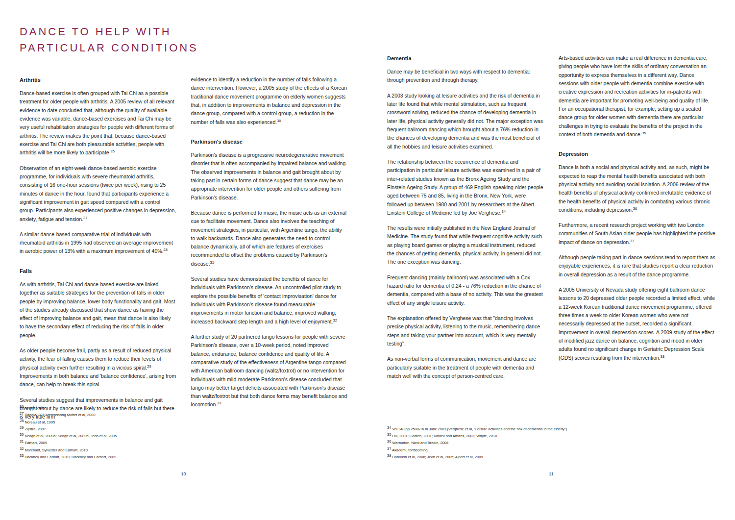Dance to help with
particular conditions
Arthritis
Dance-based exercise is often grouped with Tai Chi as a possible treatment for older people with arthritis. A 2005 review of all relevant evidence to date concluded that, although the quality of available evidence was variable, dance-based exercises and Tai Chi may be very useful rehabilitation strategies for people with different forms of arthritis. The review makes the point that, because dance-based exercise and Tai Chi are both pleasurable activities, people with arthritis will be more likely to participate.26
Observation of an eight-week dance-based aerobic exercise programme, for individuals with severe rheumatoid arthritis, consisting of 16 one-hour sessions (twice per week), rising to 25 minutes of dance in the hour, found that participants experience a significant improvement in gait speed compared with a control group. Participants also experienced positive changes in depression, anxiety, fatigue and tension.27
A similar dance-based comparative trial of individuals with rheumatoid arthritis in 1995 had observed an average improvement in aerobic power of 13% with a maximum improvement of 40%.28
Falls
As with arthritis, Tai Chi and dance-based exercise are linked together as suitable strategies for the prevention of falls in older people by improving balance, lower body functionality and gait. Most of the studies already discussed that show dance as having the effect of improving balance and gait, mean that dance is also likely to have the secondary effect of reducing the risk of falls in older people.
As older people become frail, partly as a result of reduced physical activity, the fear of falling causes them to reduce their levels of physical activity even further resulting in a vicious spiral.29 Improvements in both balance and 'balance confidence', arising from dance, can help to break this spiral.
Several studies suggest that improvements in balance and gait brought about by dance are likely to reduce the risk of falls but there is very little firm
evidence to identify a reduction in the number of falls following a dance intervention. However, a 2005 study of the effects of a Korean traditional dance movement programme on elderly women suggests that, in addition to improvements in balance and depression in the dance group, compared with a control group, a reduction in the number of falls was also experienced.30
Parkinson's disease
Parkinson's disease is a progressive neurodegenerative movement disorder that is often accompanied by impaired balance and walking. The observed improvements in balance and gait brought about by taking part in certain forms of dance suggest that dance may be an appropriate intervention for older people and others suffering from Parkinson's disease.
Because dance is performed to music, the music acts as an external cue to facilitate movement. Dance also involves the teaching of movement strategies, in particular, with Argentine tango, the ability to walk backwards. Dance also generates the need to control balance dynamically, all of which are features of exercises recommended to offset the problems caused by Parkinson's disease.31
Several studies have demonstrated the benefits of dance for individuals with Parkinson's disease. An uncontrolled pilot study to explore the possible benefits of 'contact improvisation' dance for individuals with Parkinson's disease found measurable improvements in motor function and balance, improved walking, increased backward step length and a high level of enjoyment.32
A further study of 20 partnered tango lessons for people with severe Parkinson's disease, over a 10-week period, noted improved balance, endurance, balance confidence and quality of life. A comparative study of the effectiveness of Argentine tango compared with American ballroom dancing (waltz/foxtrot) or no intervention for individuals with mild-moderate Parkinson's disease concluded that tango may better target deficits associated with Parkinson's disease than waltz/foxtrot but that both dance forms may benefit balance and locomotion.33
26 Marks, 2005
27 Rabbia, 2010 referencing Moffet et al, 2000
28 Noreau et al, 1995
29 Zijlstra, 2007
30 Keogh et al, 2009a; Keogh et al, 2009b; Jeon et al, 2005
31 Earhart, 2009
32 Marchant, Sylvester and Earhart, 2010
33 Hackney and Earhart, 2010; Hackney and Earhart, 2009
10
Dementia
Dance may be beneficial in two ways with respect to dementia: through prevention and through therapy.
A 2003 study looking at leisure activities and the risk of dementia in later life found that while mental stimulation, such as frequent crossword solving, reduced the chance of developing dementia in later life, physical activity generally did not. The major exception was frequent ballroom dancing which brought about a 76% reduction in the chances of developing dementia and was the most beneficial of all the hobbies and leisure activities examined.
The relationship between the occurrence of dementia and participation in particular leisure activities was examined in a pair of inter-related studies known as the Bronx Ageing Study and the Einstein Ageing Study. A group of 469 English-speaking older people aged between 75 and 85, living in the Bronx, New York, were followed up between 1980 and 2001 by researchers at the Albert Einstein College of Medicine led by Joe Verghese.34
The results were initially published in the New England Journal of Medicine. The study found that while frequent cognitive activity such as playing board games or playing a musical instrument, reduced the chances of getting dementia, physical activity, in general did not. The one exception was dancing.
Frequent dancing (mainly ballroom) was associated with a Cox hazard ratio for dementia of 0.24 - a 76% reduction in the chance of dementia, compared with a base of no activity. This was the greatest effect of any single leisure activity.
The explanation offered by Verghese was that "dancing involves precise physical activity, listening to the music, remembering dance steps and taking your partner into account, which is very mentally testing".
As non-verbal forms of communication, movement and dance are particularly suitable in the treatment of people with dementia and match well with the concept of person-centred care.
Arts-based activities can make a real difference in dementia care, giving people who have lost the skills of ordinary conversation an opportunity to express themselves in a different way. Dance sessions with older people with dementia combine exercise with creative expression and recreation activities for in-patients with dementia are important for promoting well-being and quality of life. For an occupational therapist, for example, setting up a seated dance group for older women with dementia there are particular challenges in trying to evaluate the benefits of the project in the context of both dementia and dance.35
Depression
Dance is both a social and physical activity and, as such, might be expected to reap the mental health benefits associated with both physical activity and avoiding social isolation. A 2006 review of the health benefits of physical activity confirmed irrefutable evidence of the health benefits of physical activity in combating various chronic conditions, including depression.36
Furthermore, a recent research project working with two London communities of South Asian older people has highlighted the positive impact of dance on depression.37
Although people taking part in dance sessions tend to report them as enjoyable experiences, it is rare that studies report a clear reduction in overall depression as a result of the dance programme.
A 2005 University of Nevada study offering eight ballroom dance lessons to 20 depressed older people recorded a limited effect, while a 12-week Korean traditional dance movement programme, offered three times a week to older Korean women who were not necessarily depressed at the outset, recorded a significant improvement in overall depression scores. A 2009 study of the effect of modified jazz dance on balance, cognition and mood in older adults found no significant change in Geriatric Depression Scale (GDS) scores resulting from the intervention.38
34 Vol 348 pp 2508-16 in June 2003 (Verghese et al, "Leisure activities and the risk of dementia in the elderly")
35 Hill, 2001; Coaten, 2001; Kindell and Amans, 2003; Whyte, 2010
36 Warburton, Nicol and Bredin, 2006
37 Akademi, forthcoming
38 Haboush et al, 2006; Jeon et al, 2005; Alpert et al, 2009
11